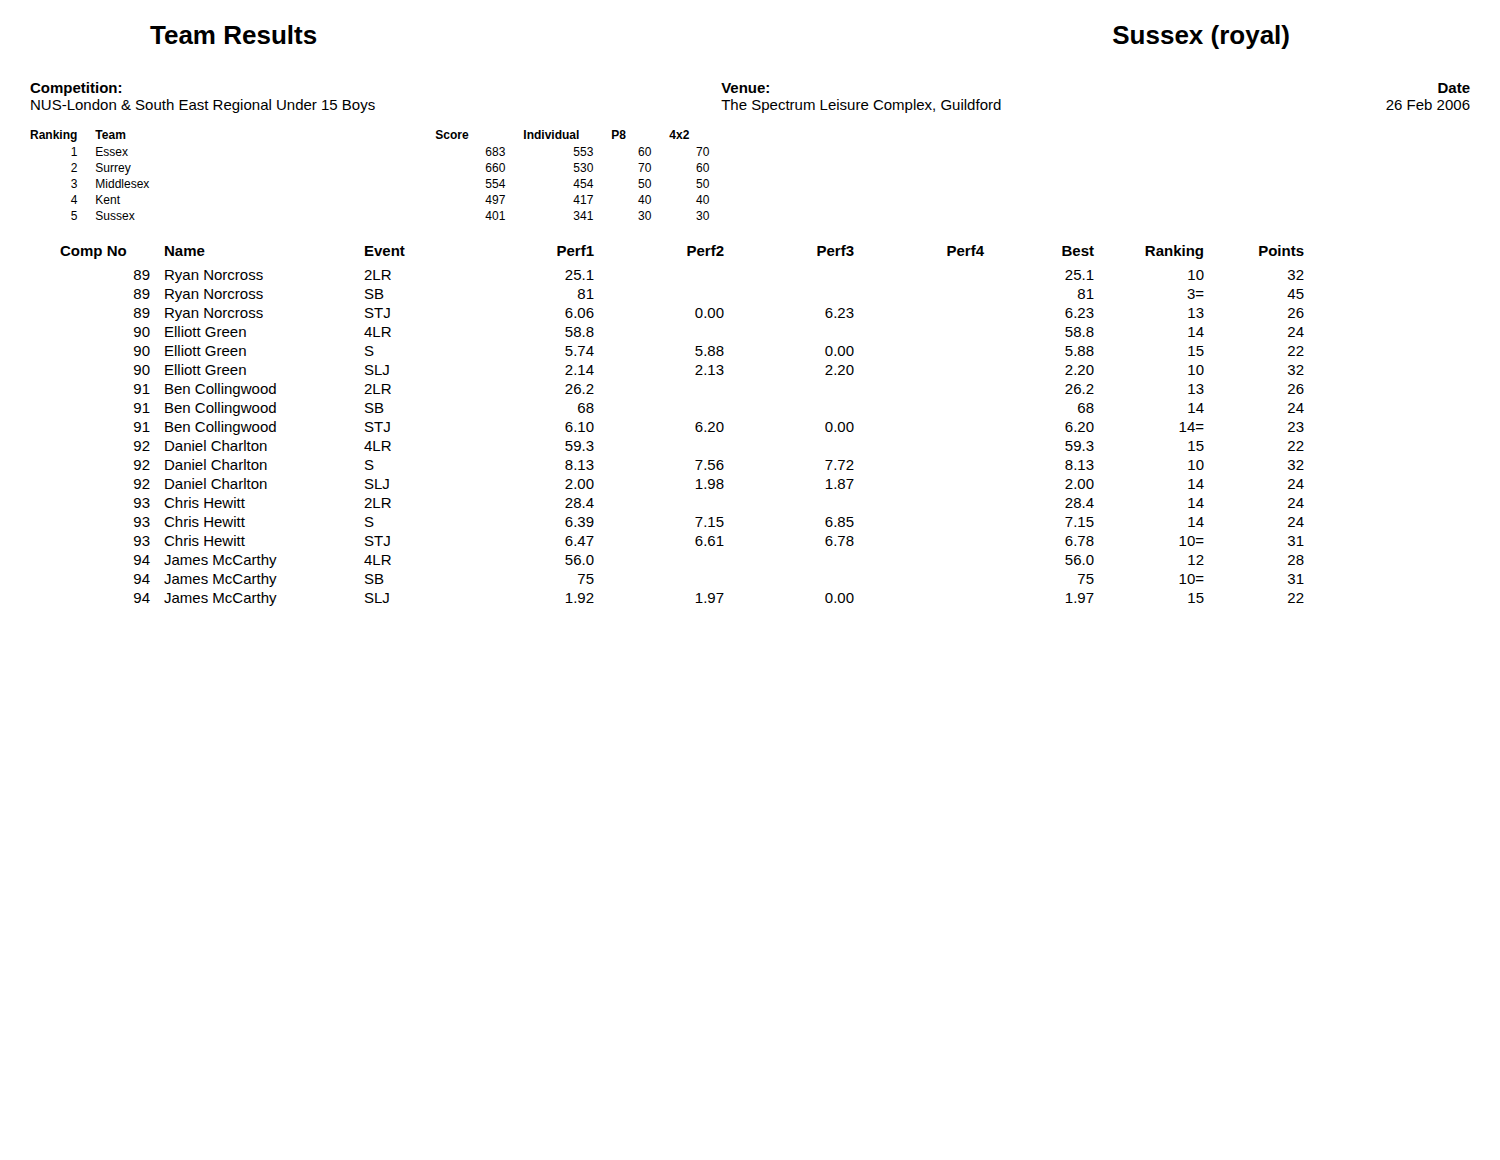Team Results
Sussex (royal)
Competition: NUS-London & South East Regional Under 15 Boys
Venue: The Spectrum Leisure Complex, Guildford
Date 26 Feb 2006
| Ranking | Team | Score | Individual | P8 | 4x2 |
| --- | --- | --- | --- | --- | --- |
| 1 | Essex | 683 | 553 | 60 | 70 |
| 2 | Surrey | 660 | 530 | 70 | 60 |
| 3 | Middlesex | 554 | 454 | 50 | 50 |
| 4 | Kent | 497 | 417 | 40 | 40 |
| 5 | Sussex | 401 | 341 | 30 | 30 |
| Comp No | Name | Event | Perf1 | Perf2 | Perf3 | Perf4 | Best | Ranking | Points |
| --- | --- | --- | --- | --- | --- | --- | --- | --- | --- |
| 89 | Ryan Norcross | 2LR | 25.1 | | | | 25.1 | 10 | 32 |
| 89 | Ryan Norcross | SB | 81 | | | | 81 | 3= | 45 |
| 89 | Ryan Norcross | STJ | 6.06 | 0.00 | 6.23 | | 6.23 | 13 | 26 |
| 90 | Elliott Green | 4LR | 58.8 | | | | 58.8 | 14 | 24 |
| 90 | Elliott Green | S | 5.74 | 5.88 | 0.00 | | 5.88 | 15 | 22 |
| 90 | Elliott Green | SLJ | 2.14 | 2.13 | 2.20 | | 2.20 | 10 | 32 |
| 91 | Ben Collingwood | 2LR | 26.2 | | | | 26.2 | 13 | 26 |
| 91 | Ben Collingwood | SB | 68 | | | | 68 | 14 | 24 |
| 91 | Ben Collingwood | STJ | 6.10 | 6.20 | 0.00 | | 6.20 | 14= | 23 |
| 92 | Daniel Charlton | 4LR | 59.3 | | | | 59.3 | 15 | 22 |
| 92 | Daniel Charlton | S | 8.13 | 7.56 | 7.72 | | 8.13 | 10 | 32 |
| 92 | Daniel Charlton | SLJ | 2.00 | 1.98 | 1.87 | | 2.00 | 14 | 24 |
| 93 | Chris Hewitt | 2LR | 28.4 | | | | 28.4 | 14 | 24 |
| 93 | Chris Hewitt | S | 6.39 | 7.15 | 6.85 | | 7.15 | 14 | 24 |
| 93 | Chris Hewitt | STJ | 6.47 | 6.61 | 6.78 | | 6.78 | 10= | 31 |
| 94 | James McCarthy | 4LR | 56.0 | | | | 56.0 | 12 | 28 |
| 94 | James McCarthy | SB | 75 | | | | 75 | 10= | 31 |
| 94 | James McCarthy | SLJ | 1.92 | 1.97 | 0.00 | | 1.97 | 15 | 22 |